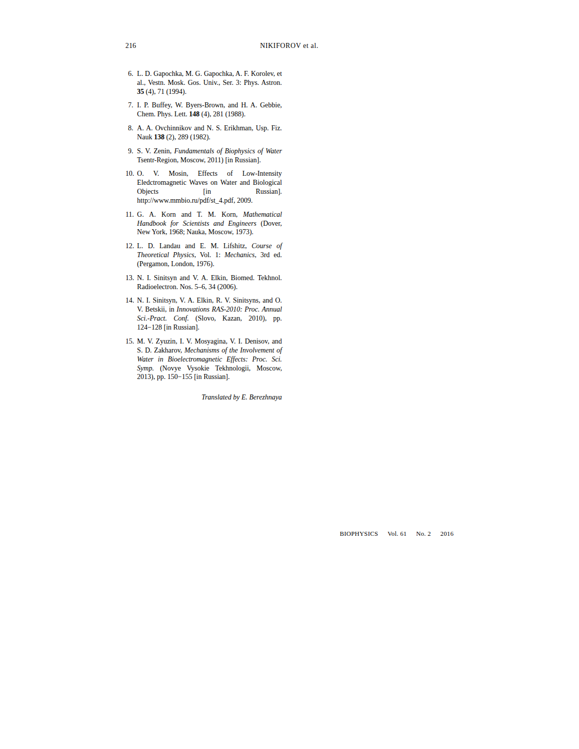216
NIKIFOROV et al.
6. L. D. Gapochka, M. G. Gapochka, A. F. Korolev, et al., Vestn. Mosk. Gos. Univ., Ser. 3: Phys. Astron. 35 (4), 71 (1994).
7. I. P. Buffey, W. Byers-Brown, and H. A. Gebbie, Chem. Phys. Lett. 148 (4), 281 (1988).
8. A. A. Ovchinnikov and N. S. Erikhman, Usp. Fiz. Nauk 138 (2), 289 (1982).
9. S. V. Zenin, Fundamentals of Biophysics of Water Tsentr-Region, Moscow, 2011) [in Russian].
10. O. V. Mosin, Effects of Low-Intensity Eledctromagnetic Waves on Water and Biological Objects [in Russian]. http://www.mmbio.ru/pdf/st_4.pdf, 2009.
11. G. A. Korn and T. M. Korn, Mathematical Handbook for Scientists and Engineers (Dover, New York, 1968; Nauka, Moscow, 1973).
12. L. D. Landau and E. M. Lifshitz, Course of Theoretical Physics, Vol. 1: Mechanics, 3rd ed. (Pergamon, London, 1976).
13. N. I. Sinitsyn and V. A. Elkin, Biomed. Tekhnol. Radioelectron. Nos. 5–6, 34 (2006).
14. N. I. Sinitsyn, V. A. Elkin, R. V. Sinitsyns, and O. V. Betskii, in Innovations RAS-2010: Proc. Annual Sci.-Pract. Conf. (Slovo, Kazan, 2010), pp. 124−128 [in Russian].
15. M. V. Zyuzin, I. V. Mosyagina, V. I. Denisov, and S. D. Zakharov, Mechanisms of the Involvement of Water in Bioelectromagnetic Effects: Proc. Sci. Symp. (Novye Vysokie Tekhnologii, Moscow, 2013), pp. 150−155 [in Russian].
Translated by E. Berezhnaya
BIOPHYSICS Vol. 61 No. 2 2016